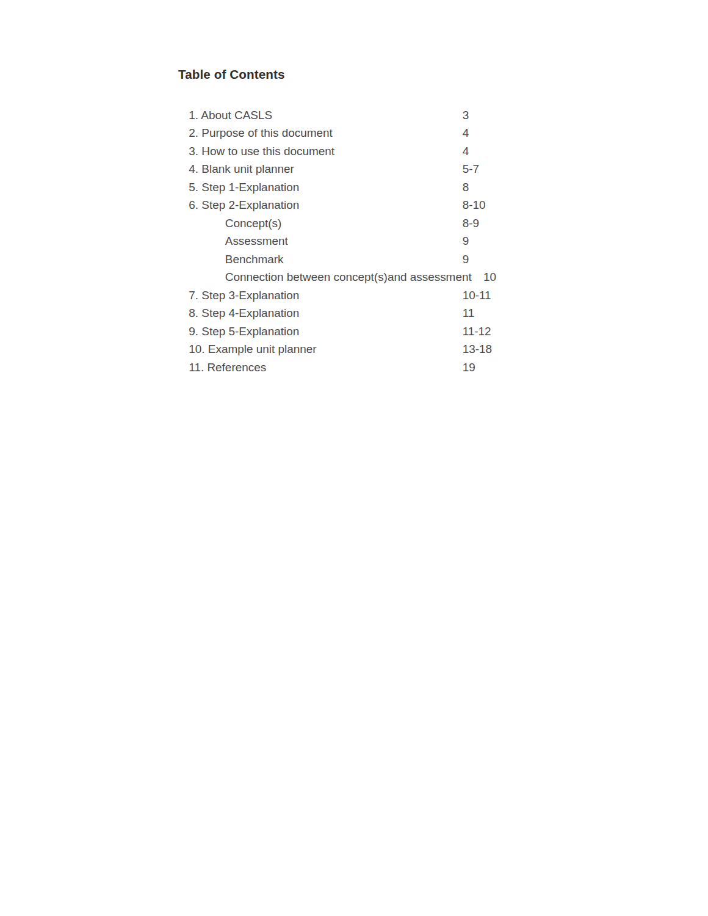Table of Contents
1. About CASLS 3
2. Purpose of this document 4
3. How to use this document 4
4. Blank unit planner 5-7
5. Step 1-Explanation 8
6. Step 2-Explanation 8-10
Concept(s) 8-9
Assessment 9
Benchmark 9
Connection between concept(s)and assessment 10
7. Step 3-Explanation 10-11
8. Step 4-Explanation 11
9. Step 5-Explanation 11-12
10. Example unit planner 13-18
11. References 19